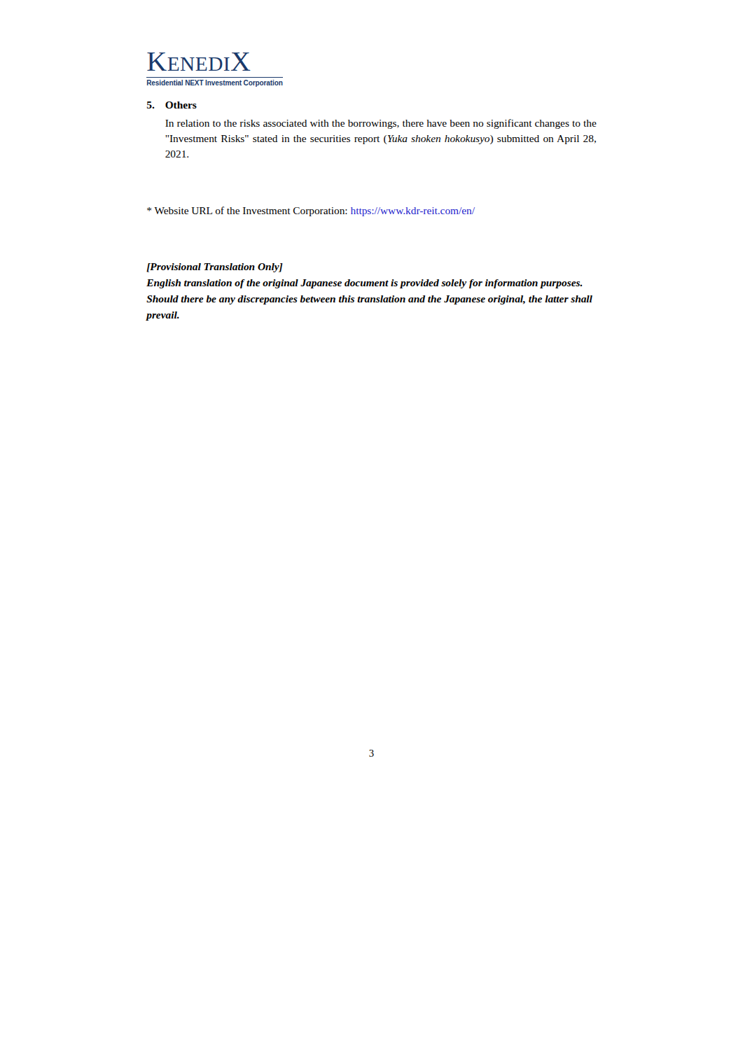KENEDI X
Residential NEXT Investment Corporation
5. Others
In relation to the risks associated with the borrowings, there have been no significant changes to the "Investment Risks" stated in the securities report (Yuka shoken hokokusyo) submitted on April 28, 2021.
* Website URL of the Investment Corporation: https://www.kdr-reit.com/en/
[Provisional Translation Only]
English translation of the original Japanese document is provided solely for information purposes.
Should there be any discrepancies between this translation and the Japanese original, the latter shall prevail.
3